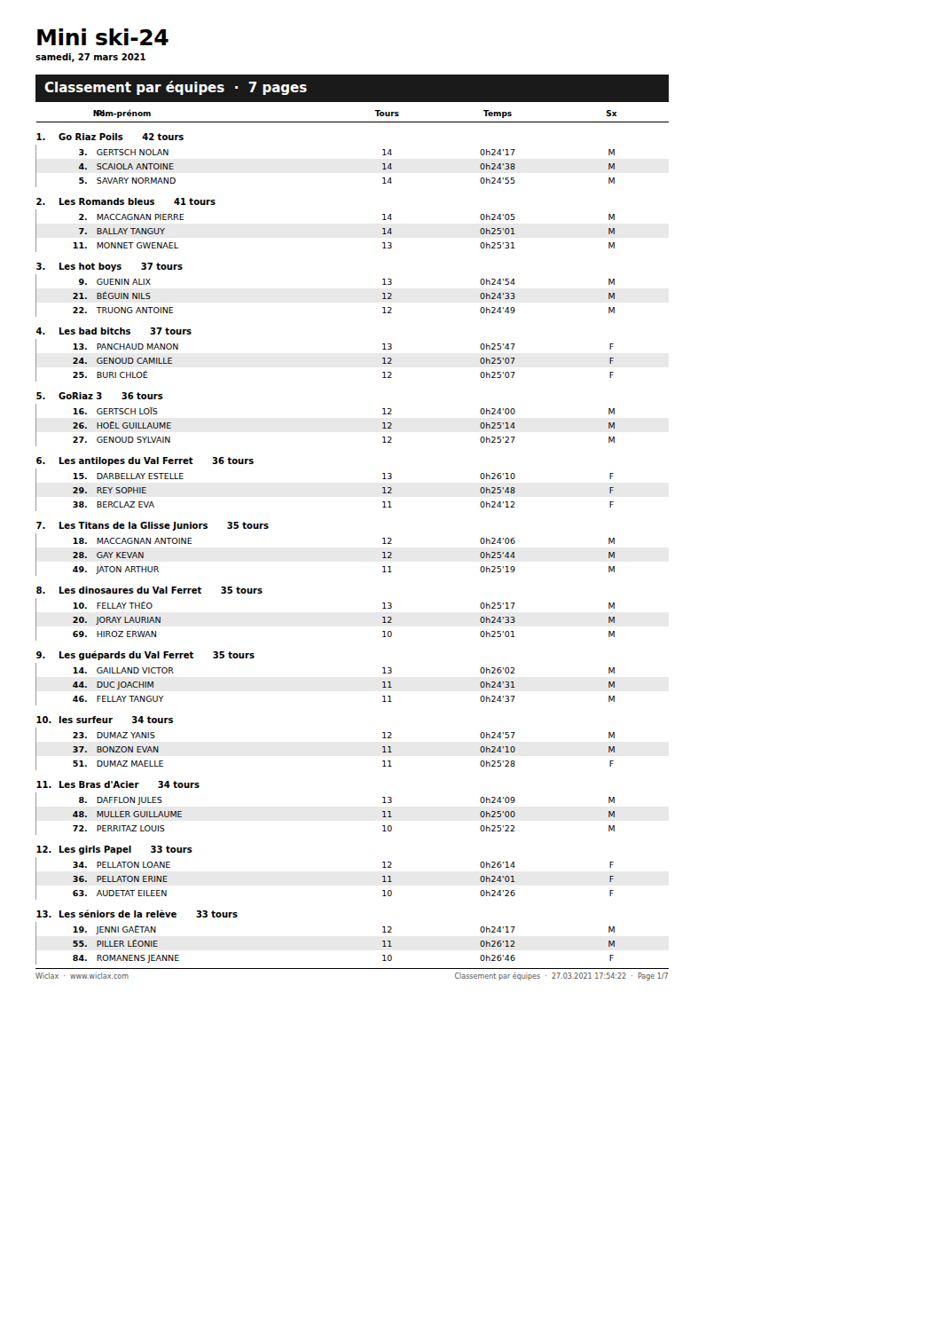Mini ski-24
samedi, 27 mars 2021
Classement par équipes · 7 pages
| Pl. | Nom-prénom | Tours | Temps | Sx |
| --- | --- | --- | --- | --- |
| 1. Go Riaz Poils 42 tours |
| 3. | GERTSCH NOLAN | 14 | 0h24'17 | M |
| 4. | SCAIOLA ANTOINE | 14 | 0h24'38 | M |
| 5. | SAVARY NORMAND | 14 | 0h24'55 | M |
| 2. Les Romands bleus 41 tours |
| 2. | MACCAGNAN PIERRE | 14 | 0h24'05 | M |
| 7. | BALLAY TANGUY | 14 | 0h25'01 | M |
| 11. | MONNET GWENAEL | 13 | 0h25'31 | M |
| 3. Les hot boys 37 tours |
| 9. | GUENIN ALIX | 13 | 0h24'54 | M |
| 21. | BÉGUIN NILS | 12 | 0h24'33 | M |
| 22. | TRUONG ANTOINE | 12 | 0h24'49 | M |
| 4. Les bad bitchs 37 tours |
| 13. | PANCHAUD MANON | 13 | 0h25'47 | F |
| 24. | GENOUD CAMILLE | 12 | 0h25'07 | F |
| 25. | BURI CHLOÉ | 12 | 0h25'07 | F |
| 5. GoRiaz 3 36 tours |
| 16. | GERTSCH LOÏS | 12 | 0h24'00 | M |
| 26. | HOËL GUILLAUME | 12 | 0h25'14 | M |
| 27. | GENOUD SYLVAIN | 12 | 0h25'27 | M |
| 6. Les antilopes du Val Ferret 36 tours |
| 15. | DARBELLAY ESTELLE | 13 | 0h26'10 | F |
| 29. | REY SOPHIE | 12 | 0h25'48 | F |
| 38. | BERCLAZ EVA | 11 | 0h24'12 | F |
| 7. Les Titans de la Glisse Juniors 35 tours |
| 18. | MACCAGNAN ANTOINE | 12 | 0h24'06 | M |
| 28. | GAY KEVAN | 12 | 0h25'44 | M |
| 49. | JATON ARTHUR | 11 | 0h25'19 | M |
| 8. Les dinosaures du Val Ferret 35 tours |
| 10. | FELLAY THÉO | 13 | 0h25'17 | M |
| 20. | JORAY LAURIAN | 12 | 0h24'33 | M |
| 69. | HIROZ ERWAN | 10 | 0h25'01 | M |
| 9. Les guépards du Val Ferret 35 tours |
| 14. | GAILLAND VICTOR | 13 | 0h26'02 | M |
| 44. | DUC JOACHIM | 11 | 0h24'31 | M |
| 46. | FELLAY TANGUY | 11 | 0h24'37 | M |
| 10. les surfeur 34 tours |
| 23. | DUMAZ YANIS | 12 | 0h24'57 | M |
| 37. | BONZON EVAN | 11 | 0h24'10 | M |
| 51. | DUMAZ MAELLE | 11 | 0h25'28 | F |
| 11. Les Bras d'Acier 34 tours |
| 8. | DAFFLON JULES | 13 | 0h24'09 | M |
| 48. | MULLER GUILLAUME | 11 | 0h25'00 | M |
| 72. | PERRITAZ LOUIS | 10 | 0h25'22 | M |
| 12. Les girls Papel 33 tours |
| 34. | PELLATON LOANE | 12 | 0h26'14 | F |
| 36. | PELLATON ERINE | 11 | 0h24'01 | F |
| 63. | AUDETAT EILEEN | 10 | 0h24'26 | F |
| 13. Les séniors de la relève 33 tours |
| 19. | JENNI GAËTAN | 12 | 0h24'17 | M |
| 55. | PILLER LÉONIE | 11 | 0h26'12 | M |
| 84. | ROMANENS JEANNE | 10 | 0h26'46 | F |
Wiclax · www.wiclax.com Classement par équipes · 27.03.2021 17:54:22 · Page 1/7